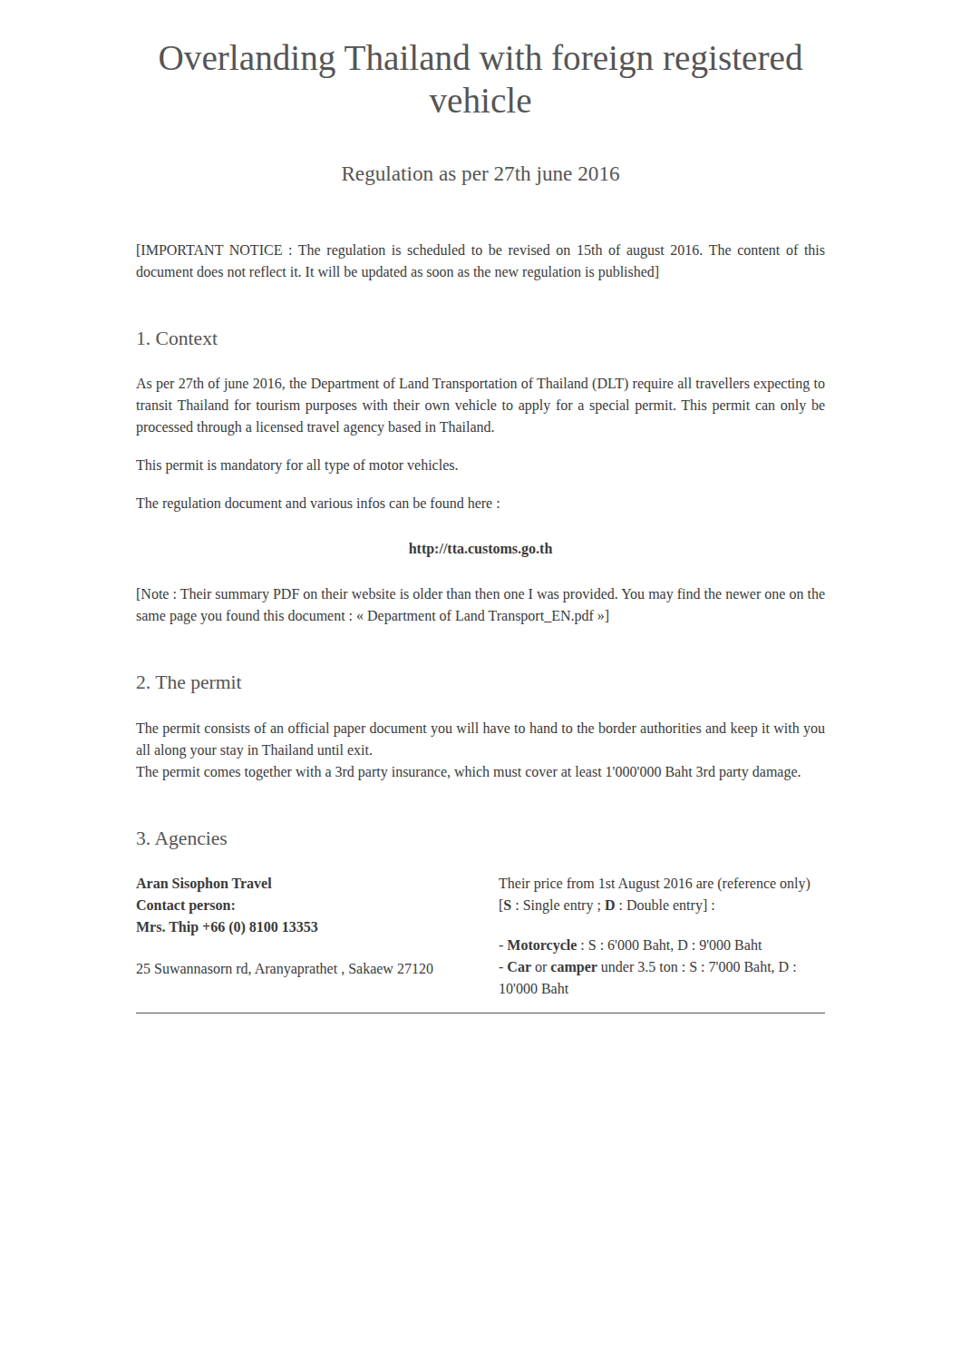Overlanding Thailand with foreign registered vehicle
Regulation as per 27th june 2016
[IMPORTANT NOTICE : The regulation is scheduled to be revised on 15th of august 2016. The content of this document does not reflect it. It will be updated as soon as the new regulation is published]
1. Context
As per 27th of june 2016, the Department of Land Transportation of Thailand (DLT) require all travellers expecting to transit Thailand for tourism purposes with their own vehicle to apply for a special permit. This permit can only be processed through a licensed travel agency based in Thailand.
This permit is mandatory for all type of motor vehicles.
The regulation document and various infos can be found here :
http://tta.customs.go.th
[Note : Their summary PDF on their website is older than then one I was provided. You may find the newer one on the same page you found this document : « Department of Land Transport_EN.pdf »]
2. The permit
The permit consists of an official paper document you will have to hand to the border authorities and keep it with you all along your stay in Thailand until exit.
The permit comes together with a 3rd party insurance, which must cover at least 1'000'000 Baht 3rd party damage.
3. Agencies
| Aran Sisophon Travel Contact person: Mrs. Thip +66 (0) 8100 13353 25 Suwannasorn rd, Aranyaprathet , Sakaew 27120 | Their price from 1st August 2016 are (reference only) [ S : Single entry ; D : Double entry] : - Motorcycle : S : 6'000 Baht, D : 9'000 Baht - Car or camper under 3.5 ton : S : 7'000 Baht, D : 10'000 Baht |